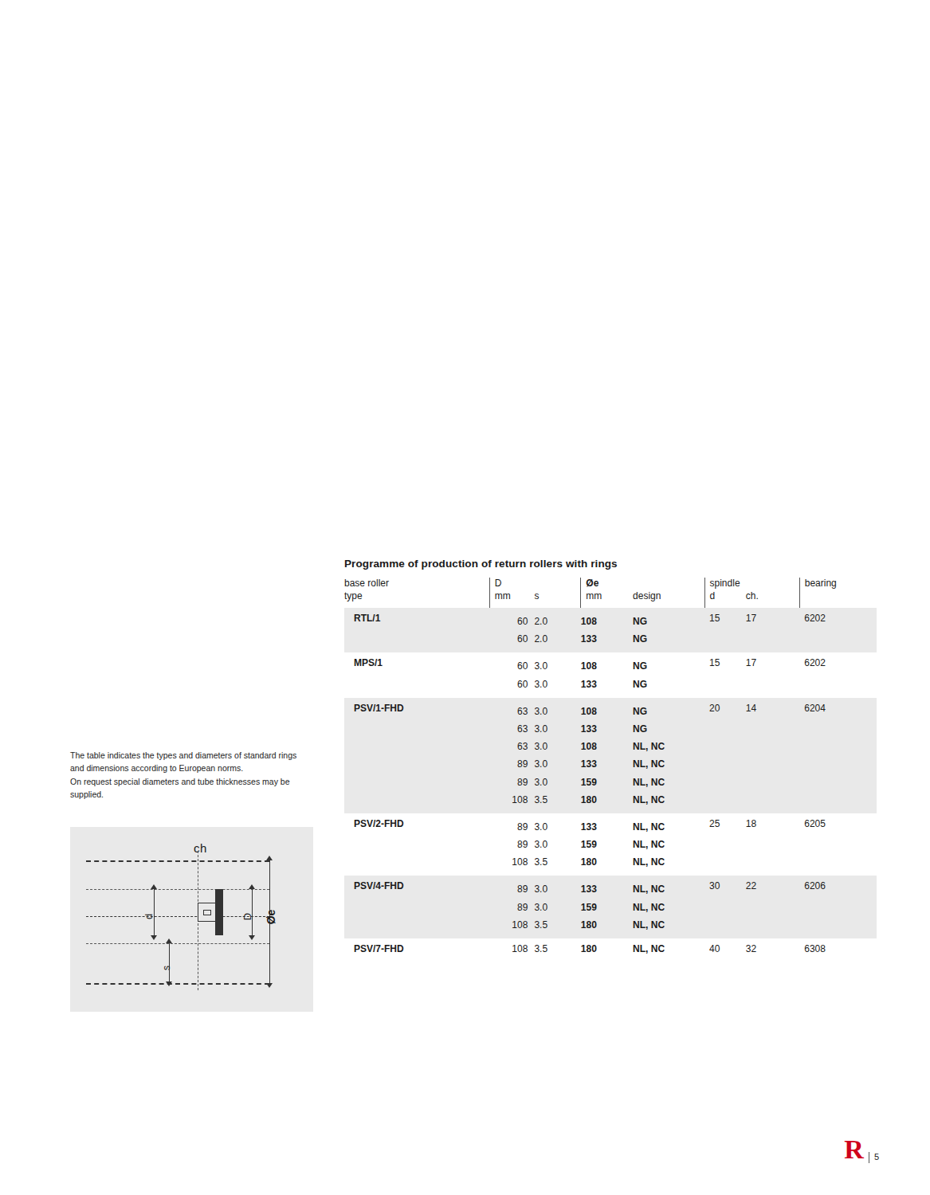The table indicates the types and diameters of standard rings and dimensions according to European norms.
On request special diameters and tube thicknesses may be supplied.
ch
Øe
D
d
s
Programme of production of return rollers with rings
| base roller | D | Øe | spindle | bearing |
| --- | --- | --- | --- | --- |
| type | mm | s | mm | design | d | ch. | |
| RTL/1 | 60 60 | 2.0 2.0 | 108 133 | NG NG | 15 | 17 | 6202 |
| MPS/1 | 60 60 | 3.0 3.0 | 108 133 | NG NG | 15 | 17 | 6202 |
| PSV/1-FHD | 63 63 63 89 89 108 | 3.0 3.0 3.0 3.0 3.0 3.5 | 108 133 108 133 159 180 | NG NG NL, NC NL, NC NL, NC NL, NC | 20 | 14 | 6204 |
| PSV/2-FHD | 89 89 108 | 3.0 3.0 3.5 | 133 159 180 | NL, NC NL, NC NL, NC | 25 | 18 | 6205 |
| PSV/4-FHD | 89 89 108 | 3.0 3.0 3.5 | 133 159 180 | NL, NC NL, NC NL, NC | 30 | 22 | 6206 |
| PSV/7-FHD | 108 | 3.5 | 180 | NL, NC | 40 | 32 | 6308 |
R
5